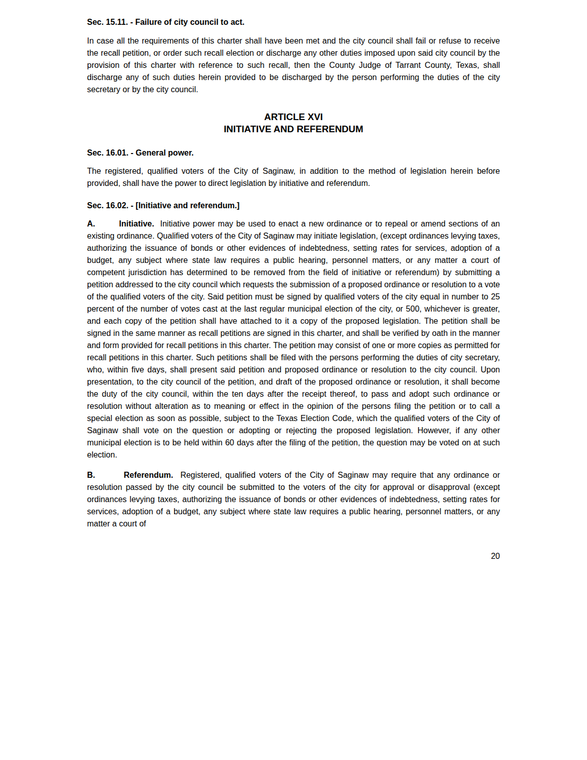Sec. 15.11. - Failure of city council to act.
In case all the requirements of this charter shall have been met and the city council shall fail or refuse to receive the recall petition, or order such recall election or discharge any other duties imposed upon said city council by the provision of this charter with reference to such recall, then the County Judge of Tarrant County, Texas, shall discharge any of such duties herein provided to be discharged by the person performing the duties of the city secretary or by the city council.
ARTICLE XVI
INITIATIVE AND REFERENDUM
Sec. 16.01. - General power.
The registered, qualified voters of the City of Saginaw, in addition to the method of legislation herein before provided, shall have the power to direct legislation by initiative and referendum.
Sec. 16.02. - [Initiative and referendum.]
A. Initiative. Initiative power may be used to enact a new ordinance or to repeal or amend sections of an existing ordinance. Qualified voters of the City of Saginaw may initiate legislation, (except ordinances levying taxes, authorizing the issuance of bonds or other evidences of indebtedness, setting rates for services, adoption of a budget, any subject where state law requires a public hearing, personnel matters, or any matter a court of competent jurisdiction has determined to be removed from the field of initiative or referendum) by submitting a petition addressed to the city council which requests the submission of a proposed ordinance or resolution to a vote of the qualified voters of the city. Said petition must be signed by qualified voters of the city equal in number to 25 percent of the number of votes cast at the last regular municipal election of the city, or 500, whichever is greater, and each copy of the petition shall have attached to it a copy of the proposed legislation. The petition shall be signed in the same manner as recall petitions are signed in this charter, and shall be verified by oath in the manner and form provided for recall petitions in this charter. The petition may consist of one or more copies as permitted for recall petitions in this charter. Such petitions shall be filed with the persons performing the duties of city secretary, who, within five days, shall present said petition and proposed ordinance or resolution to the city council. Upon presentation, to the city council of the petition, and draft of the proposed ordinance or resolution, it shall become the duty of the city council, within the ten days after the receipt thereof, to pass and adopt such ordinance or resolution without alteration as to meaning or effect in the opinion of the persons filing the petition or to call a special election as soon as possible, subject to the Texas Election Code, which the qualified voters of the City of Saginaw shall vote on the question or adopting or rejecting the proposed legislation. However, if any other municipal election is to be held within 60 days after the filing of the petition, the question may be voted on at such election.
B. Referendum. Registered, qualified voters of the City of Saginaw may require that any ordinance or resolution passed by the city council be submitted to the voters of the city for approval or disapproval (except ordinances levying taxes, authorizing the issuance of bonds or other evidences of indebtedness, setting rates for services, adoption of a budget, any subject where state law requires a public hearing, personnel matters, or any matter a court of
20